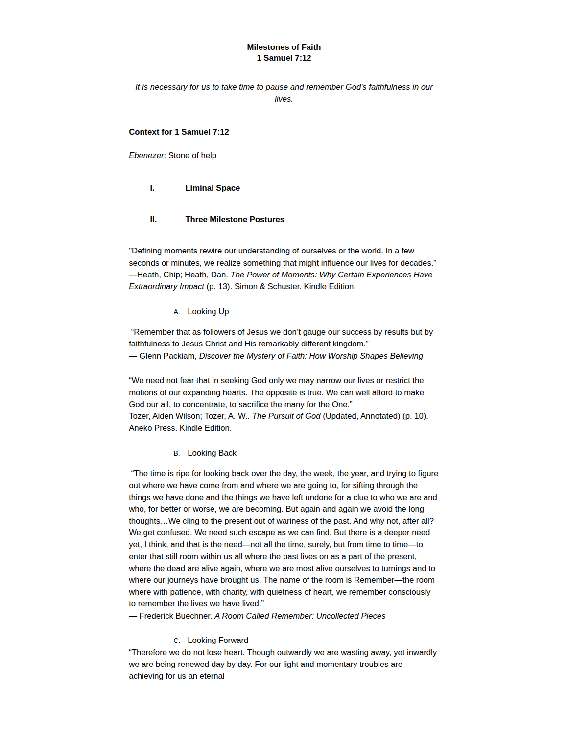Milestones of Faith 1 Samuel 7:12
It is necessary for us to take time to pause and remember God's faithfulness in our lives.
Context for 1 Samuel 7:12
Ebenezer: Stone of help
I. Liminal Space
II. Three Milestone Postures
"Defining moments rewire our understanding of ourselves or the world. In a few seconds or minutes, we realize something that might influence our lives for decades."
—Heath, Chip; Heath, Dan. The Power of Moments: Why Certain Experiences Have Extraordinary Impact (p. 13). Simon & Schuster. Kindle Edition.
A. Looking Up
“Remember that as followers of Jesus we don’t gauge our success by results but by faithfulness to Jesus Christ and His remarkably different kingdom.”
― Glenn Packiam, Discover the Mystery of Faith: How Worship Shapes Believing
“We need not fear that in seeking God only we may narrow our lives or restrict the motions of our expanding hearts. The opposite is true. We can well afford to make God our all, to concentrate, to sacrifice the many for the One.”
Tozer, Aiden Wilson; Tozer, A. W.. The Pursuit of God (Updated, Annotated) (p. 10). Aneko Press. Kindle Edition.
B. Looking Back
“The time is ripe for looking back over the day, the week, the year, and trying to figure out where we have come from and where we are going to, for sifting through the things we have done and the things we have left undone for a clue to who we are and who, for better or worse, we are becoming. But again and again we avoid the long thoughts…We cling to the present out of wariness of the past. And why not, after all? We get confused. We need such escape as we can find. But there is a deeper need yet, I think, and that is the need—not all the time, surely, but from time to time—to enter that still room within us all where the past lives on as a part of the present, where the dead are alive again, where we are most alive ourselves to turnings and to where our journeys have brought us. The name of the room is Remember—the room where with patience, with charity, with quietness of heart, we remember consciously to remember the lives we have lived.”
― Frederick Buechner, A Room Called Remember: Uncollected Pieces
C. Looking Forward
“Therefore we do not lose heart. Though outwardly we are wasting away, yet inwardly we are being renewed day by day. For our light and momentary troubles are achieving for us an eternal